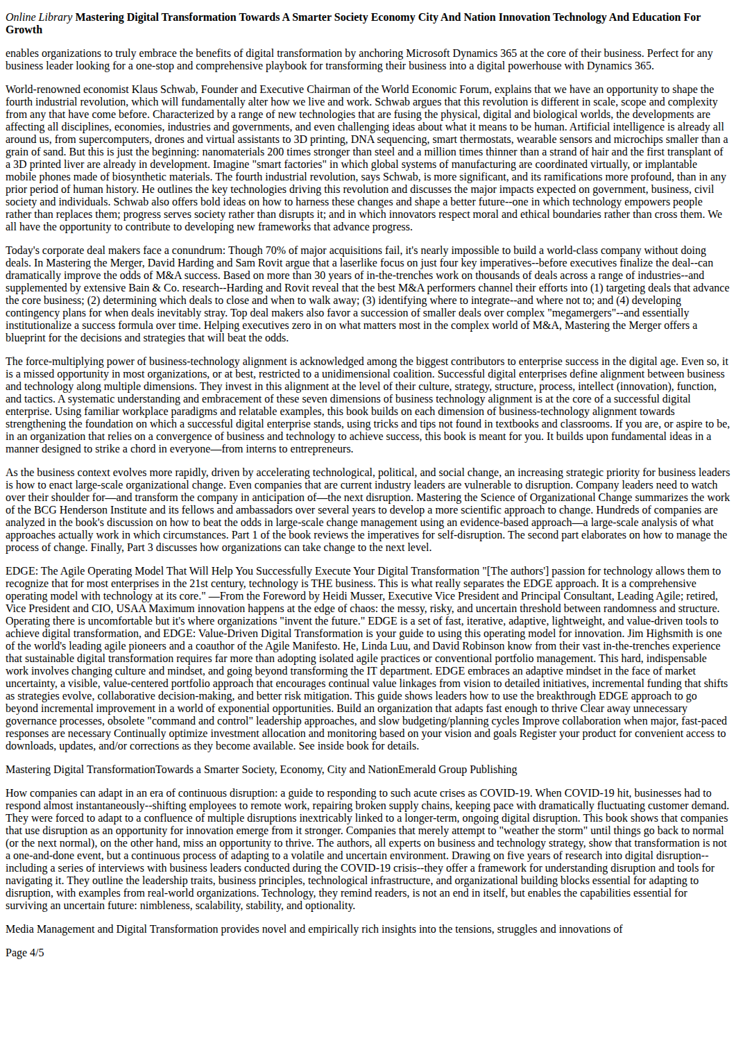Online Library Mastering Digital Transformation Towards A Smarter Society Economy City And Nation Innovation Technology And Education For Growth
enables organizations to truly embrace the benefits of digital transformation by anchoring Microsoft Dynamics 365 at the core of their business. Perfect for any business leader looking for a one-stop and comprehensive playbook for transforming their business into a digital powerhouse with Dynamics 365.
World-renowned economist Klaus Schwab, Founder and Executive Chairman of the World Economic Forum, explains that we have an opportunity to shape the fourth industrial revolution, which will fundamentally alter how we live and work. Schwab argues that this revolution is different in scale, scope and complexity from any that have come before. Characterized by a range of new technologies that are fusing the physical, digital and biological worlds, the developments are affecting all disciplines, economies, industries and governments, and even challenging ideas about what it means to be human. Artificial intelligence is already all around us, from supercomputers, drones and virtual assistants to 3D printing, DNA sequencing, smart thermostats, wearable sensors and microchips smaller than a grain of sand. But this is just the beginning: nanomaterials 200 times stronger than steel and a million times thinner than a strand of hair and the first transplant of a 3D printed liver are already in development. Imagine "smart factories" in which global systems of manufacturing are coordinated virtually, or implantable mobile phones made of biosynthetic materials. The fourth industrial revolution, says Schwab, is more significant, and its ramifications more profound, than in any prior period of human history. He outlines the key technologies driving this revolution and discusses the major impacts expected on government, business, civil society and individuals. Schwab also offers bold ideas on how to harness these changes and shape a better future--one in which technology empowers people rather than replaces them; progress serves society rather than disrupts it; and in which innovators respect moral and ethical boundaries rather than cross them. We all have the opportunity to contribute to developing new frameworks that advance progress.
Today's corporate deal makers face a conundrum: Though 70% of major acquisitions fail, it's nearly impossible to build a world-class company without doing deals. In Mastering the Merger, David Harding and Sam Rovit argue that a laserlike focus on just four key imperatives--before executives finalize the deal--can dramatically improve the odds of M&A success. Based on more than 30 years of in-the-trenches work on thousands of deals across a range of industries--and supplemented by extensive Bain & Co. research--Harding and Rovit reveal that the best M&A performers channel their efforts into (1) targeting deals that advance the core business; (2) determining which deals to close and when to walk away; (3) identifying where to integrate--and where not to; and (4) developing contingency plans for when deals inevitably stray. Top deal makers also favor a succession of smaller deals over complex "megamergers"--and essentially institutionalize a success formula over time. Helping executives zero in on what matters most in the complex world of M&A, Mastering the Merger offers a blueprint for the decisions and strategies that will beat the odds.
The force-multiplying power of business-technology alignment is acknowledged among the biggest contributors to enterprise success in the digital age. Even so, it is a missed opportunity in most organizations, or at best, restricted to a unidimensional coalition. Successful digital enterprises define alignment between business and technology along multiple dimensions. They invest in this alignment at the level of their culture, strategy, structure, process, intellect (innovation), function, and tactics. A systematic understanding and embracement of these seven dimensions of business technology alignment is at the core of a successful digital enterprise. Using familiar workplace paradigms and relatable examples, this book builds on each dimension of business-technology alignment towards strengthening the foundation on which a successful digital enterprise stands, using tricks and tips not found in textbooks and classrooms. If you are, or aspire to be, in an organization that relies on a convergence of business and technology to achieve success, this book is meant for you. It builds upon fundamental ideas in a manner designed to strike a chord in everyone—from interns to entrepreneurs.
As the business context evolves more rapidly, driven by accelerating technological, political, and social change, an increasing strategic priority for business leaders is how to enact large-scale organizational change. Even companies that are current industry leaders are vulnerable to disruption. Company leaders need to watch over their shoulder for—and transform the company in anticipation of—the next disruption. Mastering the Science of Organizational Change summarizes the work of the BCG Henderson Institute and its fellows and ambassadors over several years to develop a more scientific approach to change. Hundreds of companies are analyzed in the book's discussion on how to beat the odds in large-scale change management using an evidence-based approach—a large-scale analysis of what approaches actually work in which circumstances. Part 1 of the book reviews the imperatives for self-disruption. The second part elaborates on how to manage the process of change. Finally, Part 3 discusses how organizations can take change to the next level.
EDGE: The Agile Operating Model That Will Help You Successfully Execute Your Digital Transformation "[The authors'] passion for technology allows them to recognize that for most enterprises in the 21st century, technology is THE business. This is what really separates the EDGE approach. It is a comprehensive operating model with technology at its core." —From the Foreword by Heidi Musser, Executive Vice President and Principal Consultant, Leading Agile; retired, Vice President and CIO, USAA Maximum innovation happens at the edge of chaos: the messy, risky, and uncertain threshold between randomness and structure. Operating there is uncomfortable but it's where organizations "invent the future." EDGE is a set of fast, iterative, adaptive, lightweight, and value-driven tools to achieve digital transformation, and EDGE: Value-Driven Digital Transformation is your guide to using this operating model for innovation. Jim Highsmith is one of the world's leading agile pioneers and a coauthor of the Agile Manifesto. He, Linda Luu, and David Robinson know from their vast in-the-trenches experience that sustainable digital transformation requires far more than adopting isolated agile practices or conventional portfolio management. This hard, indispensable work involves changing culture and mindset, and going beyond transforming the IT department. EDGE embraces an adaptive mindset in the face of market uncertainty, a visible, value-centered portfolio approach that encourages continual value linkages from vision to detailed initiatives, incremental funding that shifts as strategies evolve, collaborative decision-making, and better risk mitigation. This guide shows leaders how to use the breakthrough EDGE approach to go beyond incremental improvement in a world of exponential opportunities. Build an organization that adapts fast enough to thrive Clear away unnecessary governance processes, obsolete "command and control" leadership approaches, and slow budgeting/planning cycles Improve collaboration when major, fast-paced responses are necessary Continually optimize investment allocation and monitoring based on your vision and goals Register your product for convenient access to downloads, updates, and/or corrections as they become available. See inside book for details.
Mastering Digital TransformationTowards a Smarter Society, Economy, City and NationEmerald Group Publishing
How companies can adapt in an era of continuous disruption: a guide to responding to such acute crises as COVID-19. When COVID-19 hit, businesses had to respond almost instantaneously--shifting employees to remote work, repairing broken supply chains, keeping pace with dramatically fluctuating customer demand. They were forced to adapt to a confluence of multiple disruptions inextricably linked to a longer-term, ongoing digital disruption. This book shows that companies that use disruption as an opportunity for innovation emerge from it stronger. Companies that merely attempt to "weather the storm" until things go back to normal (or the next normal), on the other hand, miss an opportunity to thrive. The authors, all experts on business and technology strategy, show that transformation is not a one-and-done event, but a continuous process of adapting to a volatile and uncertain environment. Drawing on five years of research into digital disruption--including a series of interviews with business leaders conducted during the COVID-19 crisis--they offer a framework for understanding disruption and tools for navigating it. They outline the leadership traits, business principles, technological infrastructure, and organizational building blocks essential for adapting to disruption, with examples from real-world organizations. Technology, they remind readers, is not an end in itself, but enables the capabilities essential for surviving an uncertain future: nimbleness, scalability, stability, and optionality.
Media Management and Digital Transformation provides novel and empirically rich insights into the tensions, struggles and innovations of
Page 4/5